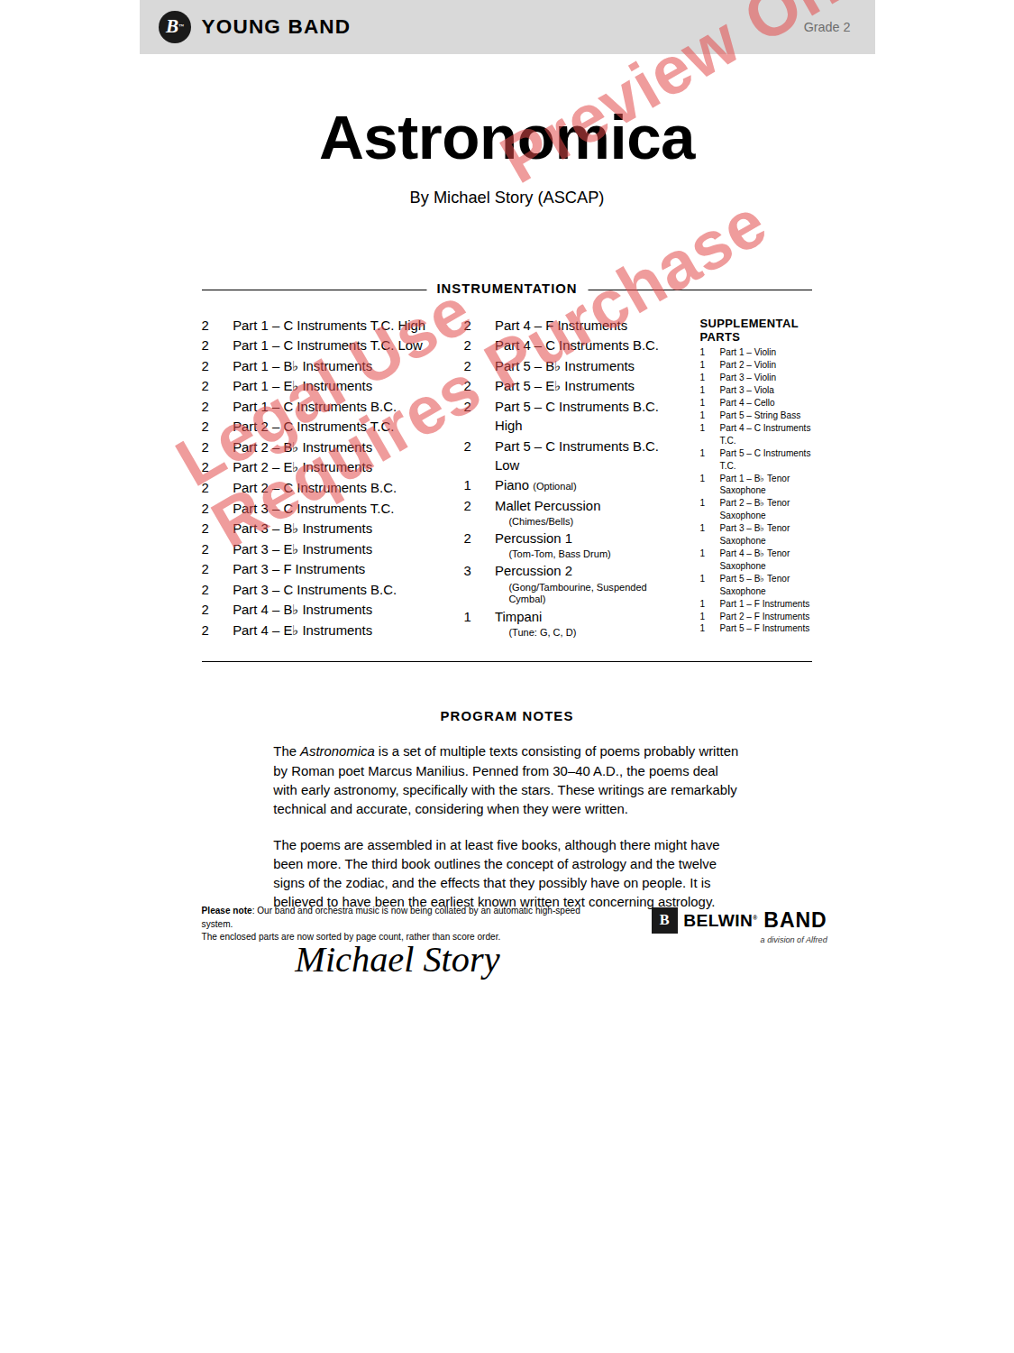B™
YOUNG BAND
Grade 2
Astronomica
By Michael Story (ASCAP)
INSTRUMENTATION
| 2 | Part 1 – C Instruments T.C. High |
| 2 | Part 1 – C Instruments T.C. Low |
| 2 | Part 1 – B♭ Instruments |
| 2 | Part 1 – E♭ Instruments |
| 2 | Part 1 – C Instruments B.C. |
| 2 | Part 2 – C Instruments T.C. |
| 2 | Part 2 – B♭ Instruments |
| 2 | Part 2 – E♭ Instruments |
| 2 | Part 2 – C Instruments B.C. |
| 2 | Part 3 – C Instruments T.C. |
| 2 | Part 3 – B♭ Instruments |
| 2 | Part 3 – E♭ Instruments |
| 2 | Part 3 – F Instruments |
| 2 | Part 3 – C Instruments B.C. |
| 2 | Part 4 – B♭ Instruments |
| 2 | Part 4 – E♭ Instruments |
| 2 | Part 4 – F Instruments |
| 2 | Part 4 – C Instruments B.C. |
| 2 | Part 5 – B♭ Instruments |
| 2 | Part 5 – E♭ Instruments |
| 2 | Part 5 – C Instruments B.C. High |
| 2 | Part 5 – C Instruments B.C. Low |
| 1 | Piano (Optional) |
| 2 | Mallet Percussion (Chimes/Bells) |
| 2 | Percussion 1 (Tom-Tom, Bass Drum) |
| 3 | Percussion 2 (Gong/Tambourine, Suspended Cymbal) |
| 1 | Timpani (Tune: G, C, D) |
SUPPLEMENTAL PARTS
| 1 | Part 1 – Violin |
| 1 | Part 2 – Violin |
| 1 | Part 3 – Violin |
| 1 | Part 3 – Viola |
| 1 | Part 4 – Cello |
| 1 | Part 5 – String Bass |
| 1 | Part 4 – C Instruments T.C. |
| 1 | Part 5 – C Instruments T.C. |
| 1 | Part 1 – B♭ Tenor Saxophone |
| 1 | Part 2 – B♭ Tenor Saxophone |
| 1 | Part 3 – B♭ Tenor Saxophone |
| 1 | Part 4 – B♭ Tenor Saxophone |
| 1 | Part 5 – B♭ Tenor Saxophone |
| 1 | Part 1 – F Instruments |
| 1 | Part 2 – F Instruments |
| 1 | Part 5 – F Instruments |
PROGRAM NOTES
The Astronomica is a set of multiple texts consisting of poems probably written by Roman poet Marcus Manilius. Penned from 30–40 A.D., the poems deal with early astronomy, specifically with the stars. These writings are remarkably technical and accurate, considering when they were written.
The poems are assembled in at least five books, although there might have been more. The third book outlines the concept of astrology and the twelve signs of the zodiac, and the effects that they possibly have on people. It is believed to have been the earliest known written text concerning astrology.
Michael Story
Please note: Our band and orchestra music is now being collated by an automatic high-speed system.
The enclosed parts are now sorted by page count, rather than score order.
B
BELWIN®
BAND
a division of Alfred
Preview Only
Legal Use Requires Purchase